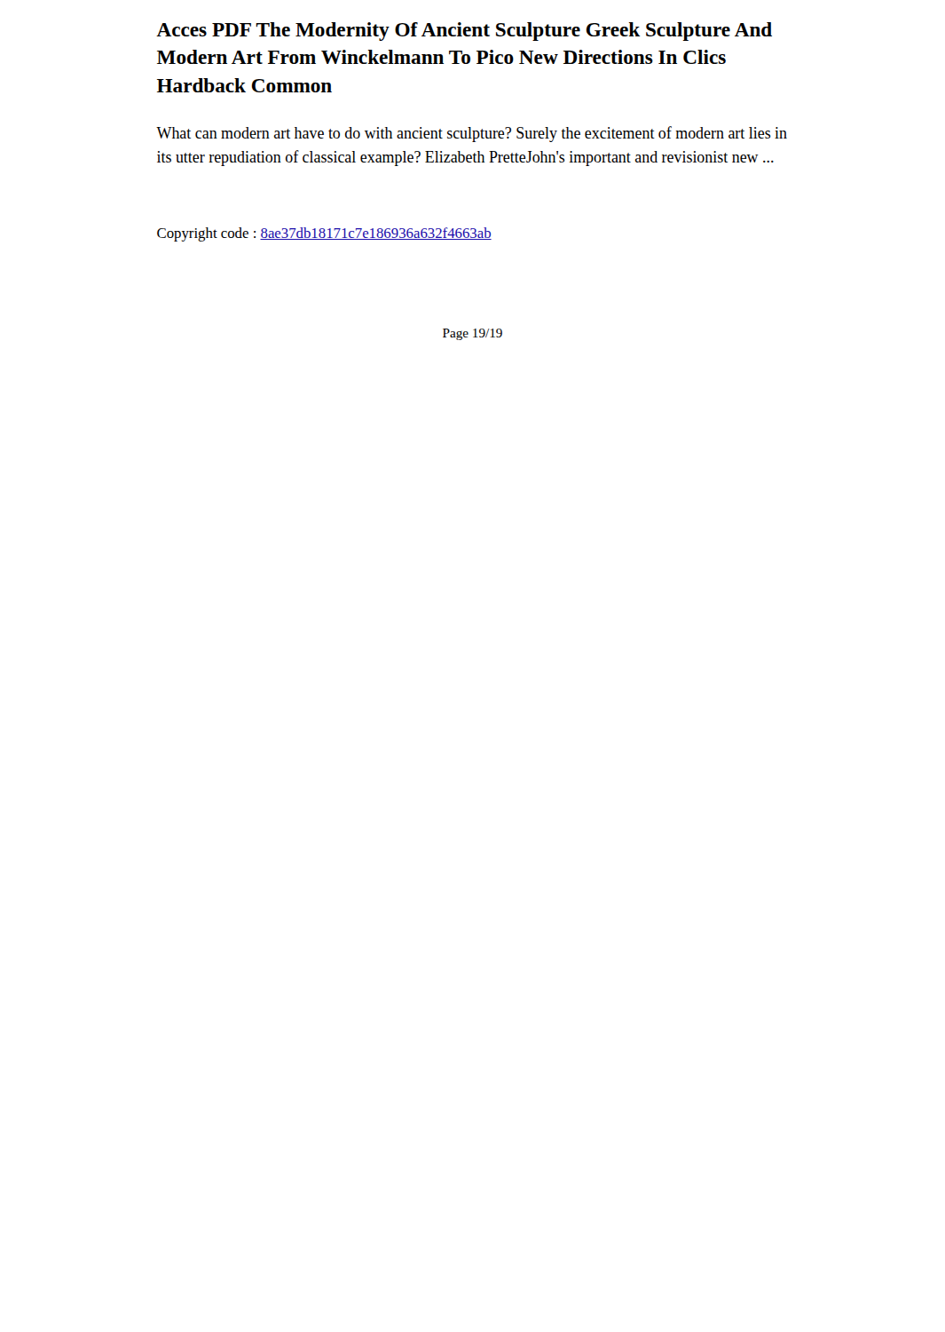Acces PDF The Modernity Of Ancient Sculpture Greek Sculpture And Modern Art From Winckelmann To Pico New Directions In Clics Hardback Common
What can modern art have to do with ancient sculpture? Surely the excitement of modern art lies in its utter repudiation of classical example? Elizabeth PretteJohn's important and revisionist new ...
Copyright code : 8ae37db18171c7e186936a632f4663ab
Page 19/19